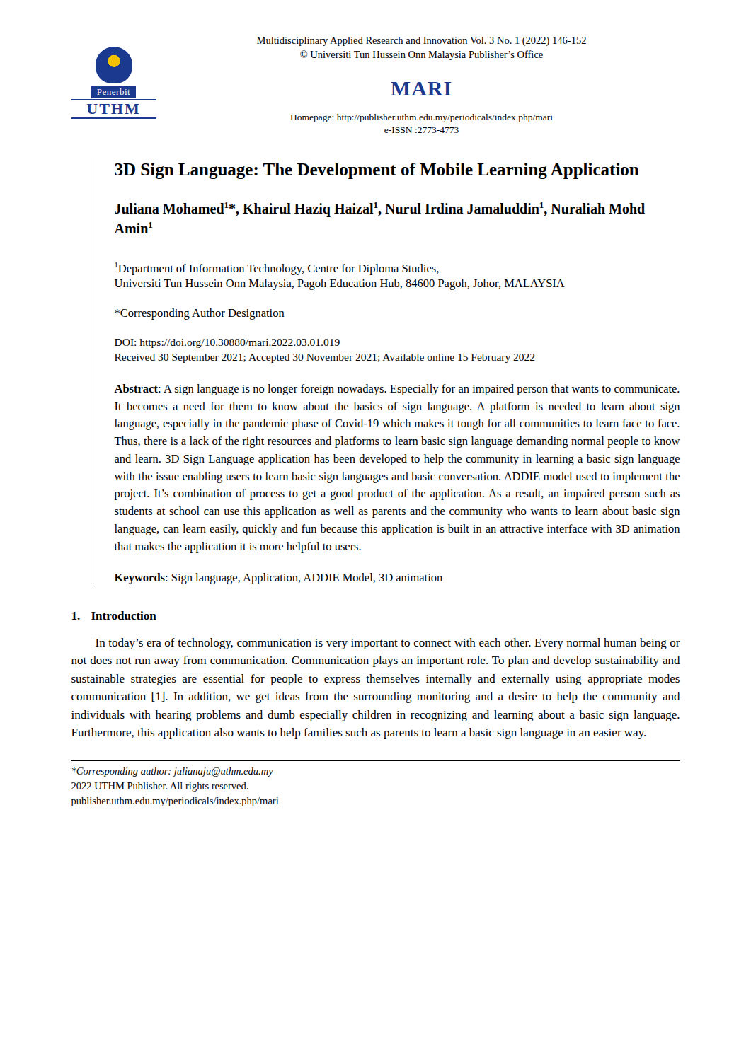Penerbit UTHM
Multidisciplinary Applied Research and Innovation Vol. 3 No. 1 (2022) 146-152
© Universiti Tun Hussein Onn Malaysia Publisher’s Office
MARI
Homepage: http://publisher.uthm.edu.my/periodicals/index.php/mari
e-ISSN :2773-4773
3D Sign Language: The Development of Mobile Learning Application
Juliana Mohamed1*, Khairul Haziq Haizal1, Nurul Irdina Jamaluddin1, Nuraliah Mohd Amin1
1Department of Information Technology, Centre for Diploma Studies,
Universiti Tun Hussein Onn Malaysia, Pagoh Education Hub, 84600 Pagoh, Johor, MALAYSIA
*Corresponding Author Designation
DOI: https://doi.org/10.30880/mari.2022.03.01.019
Received 30 September 2021; Accepted 30 November 2021; Available online 15 February 2022
Abstract: A sign language is no longer foreign nowadays. Especially for an impaired person that wants to communicate. It becomes a need for them to know about the basics of sign language. A platform is needed to learn about sign language, especially in the pandemic phase of Covid-19 which makes it tough for all communities to learn face to face. Thus, there is a lack of the right resources and platforms to learn basic sign language demanding normal people to know and learn. 3D Sign Language application has been developed to help the community in learning a basic sign language with the issue enabling users to learn basic sign languages and basic conversation. ADDIE model used to implement the project. It’s combination of process to get a good product of the application. As a result, an impaired person such as students at school can use this application as well as parents and the community who wants to learn about basic sign language, can learn easily, quickly and fun because this application is built in an attractive interface with 3D animation that makes the application it is more helpful to users.
Keywords: Sign language, Application, ADDIE Model, 3D animation
1. Introduction
In today’s era of technology, communication is very important to connect with each other. Every normal human being or not does not run away from communication. Communication plays an important role. To plan and develop sustainability and sustainable strategies are essential for people to express themselves internally and externally using appropriate modes communication [1]. In addition, we get ideas from the surrounding monitoring and a desire to help the community and individuals with hearing problems and dumb especially children in recognizing and learning about a basic sign language. Furthermore, this application also wants to help families such as parents to learn a basic sign language in an easier way.
*Corresponding author: julianaju@uthm.edu.my
2022 UTHM Publisher. All rights reserved.
publisher.uthm.edu.my/periodicals/index.php/mari